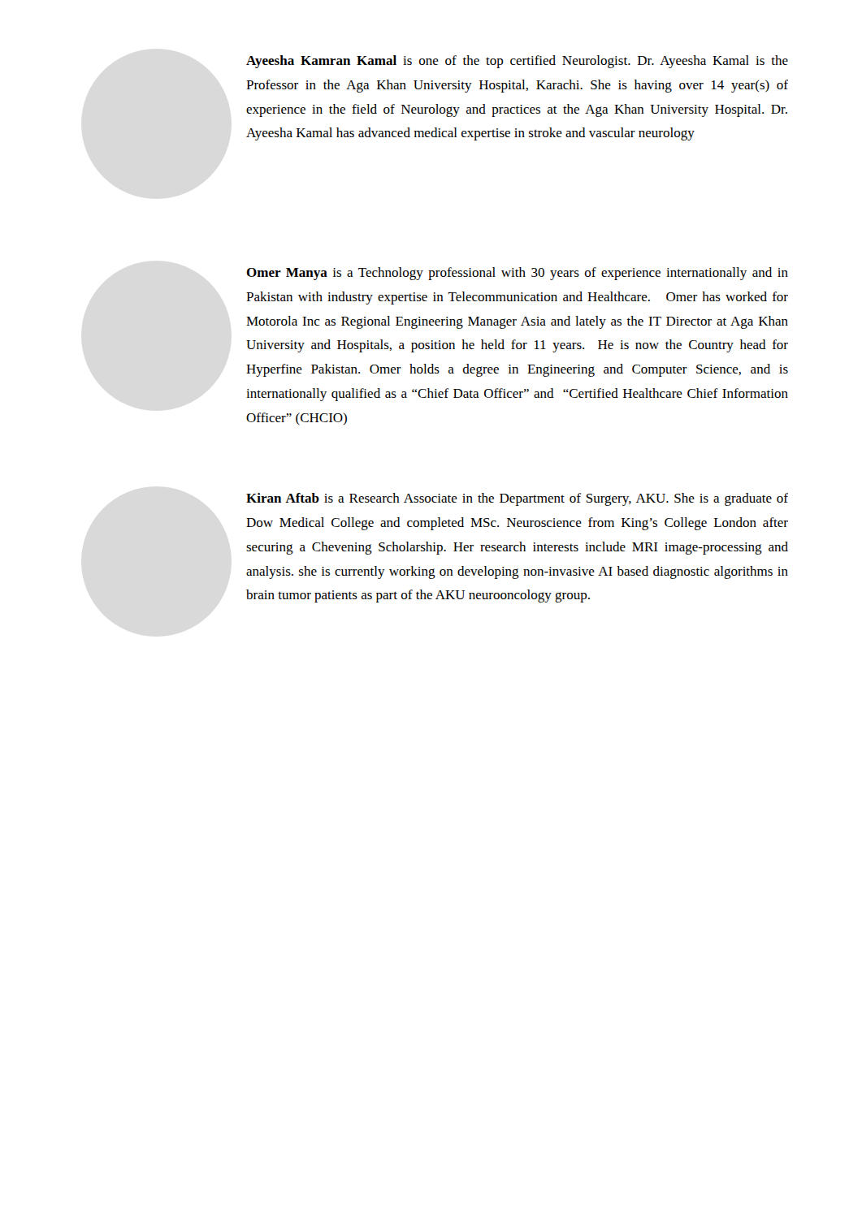Ayeesha Kamran Kamal is one of the top certified Neurologist. Dr. Ayeesha Kamal is the Professor in the Aga Khan University Hospital, Karachi. She is having over 14 year(s) of experience in the field of Neurology and practices at the Aga Khan University Hospital. Dr. Ayeesha Kamal has advanced medical expertise in stroke and vascular neurology
Omer Manya is a Technology professional with 30 years of experience internationally and in Pakistan with industry expertise in Telecommunication and Healthcare. Omer has worked for Motorola Inc as Regional Engineering Manager Asia and lately as the IT Director at Aga Khan University and Hospitals, a position he held for 11 years. He is now the Country head for Hyperfine Pakistan. Omer holds a degree in Engineering and Computer Science, and is internationally qualified as a “Chief Data Officer” and “Certified Healthcare Chief Information Officer” (CHCIO)
Kiran Aftab is a Research Associate in the Department of Surgery, AKU. She is a graduate of Dow Medical College and completed MSc. Neuroscience from King’s College London after securing a Chevening Scholarship. Her research interests include MRI image-processing and analysis. she is currently working on developing non-invasive AI based diagnostic algorithms in brain tumor patients as part of the AKU neurooncology group.